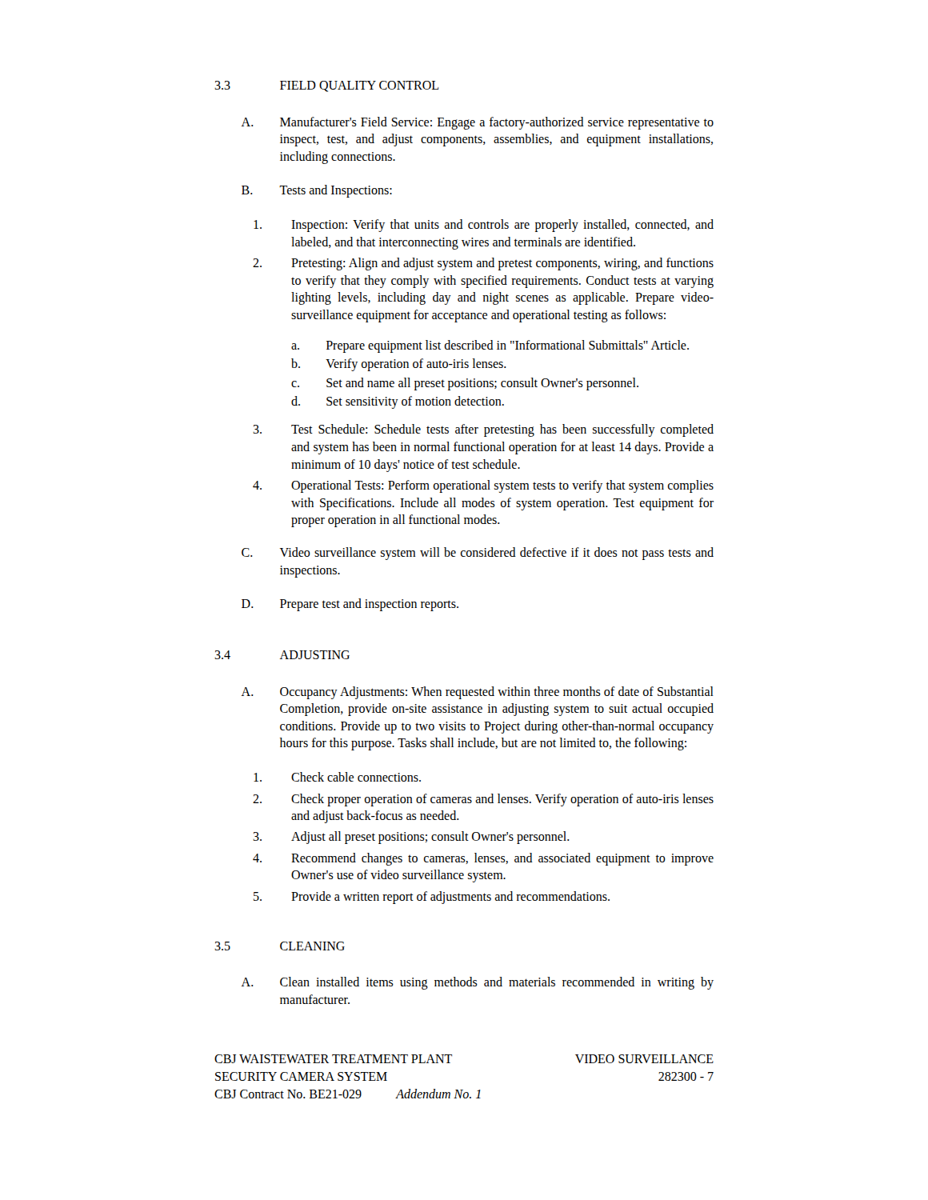3.3
FIELD QUALITY CONTROL
A.
Manufacturer's Field Service: Engage a factory-authorized service representative to inspect, test, and adjust components, assemblies, and equipment installations, including connections.
B.
Tests and Inspections:
1.
Inspection: Verify that units and controls are properly installed, connected, and labeled, and that interconnecting wires and terminals are identified.
2.
Pretesting: Align and adjust system and pretest components, wiring, and functions to verify that they comply with specified requirements. Conduct tests at varying lighting levels, including day and night scenes as applicable. Prepare video-surveillance equipment for acceptance and operational testing as follows:
a.
Prepare equipment list described in "Informational Submittals" Article.
b.
Verify operation of auto-iris lenses.
c.
Set and name all preset positions; consult Owner's personnel.
d.
Set sensitivity of motion detection.
3.
Test Schedule: Schedule tests after pretesting has been successfully completed and system has been in normal functional operation for at least 14 days. Provide a minimum of 10 days' notice of test schedule.
4.
Operational Tests: Perform operational system tests to verify that system complies with Specifications. Include all modes of system operation. Test equipment for proper operation in all functional modes.
C.
Video surveillance system will be considered defective if it does not pass tests and inspections.
D.
Prepare test and inspection reports.
3.4
ADJUSTING
A.
Occupancy Adjustments: When requested within three months of date of Substantial Completion, provide on-site assistance in adjusting system to suit actual occupied conditions. Provide up to two visits to Project during other-than-normal occupancy hours for this purpose. Tasks shall include, but are not limited to, the following:
1.
Check cable connections.
2.
Check proper operation of cameras and lenses. Verify operation of auto-iris lenses and adjust back-focus as needed.
3.
Adjust all preset positions; consult Owner's personnel.
4.
Recommend changes to cameras, lenses, and associated equipment to improve Owner's use of video surveillance system.
5.
Provide a written report of adjustments and recommendations.
3.5
CLEANING
A.
Clean installed items using methods and materials recommended in writing by manufacturer.
CBJ WAISTEWATER TREATMENT PLANT
VIDEO SURVEILLANCE
SECURITY CAMERA SYSTEM
282300 - 7
CBJ Contract No. BE21-029
Addendum No. 1